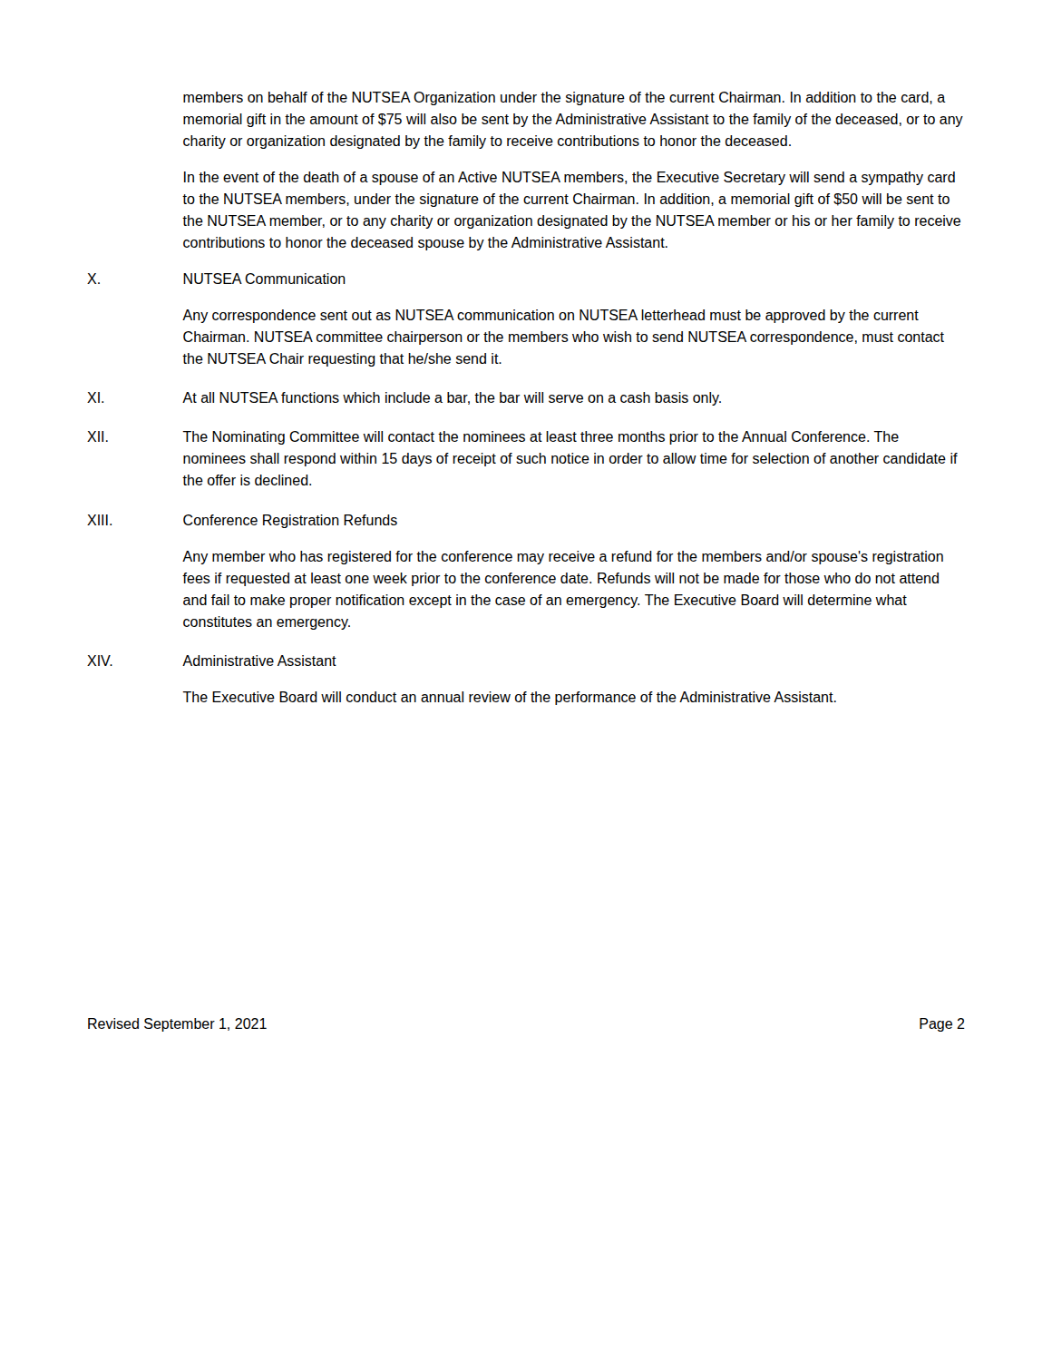members on behalf of the NUTSEA Organization under the signature of the current Chairman. In addition to the card, a memorial gift in the amount of $75 will also be sent by the Administrative Assistant to the family of the deceased, or to any charity or organization designated by the family to receive contributions to honor the deceased.
In the event of the death of a spouse of an Active NUTSEA members, the Executive Secretary will send a sympathy card to the NUTSEA members, under the signature of the current Chairman. In addition, a memorial gift of $50 will be sent to the NUTSEA member, or to any charity or organization designated by the NUTSEA member or his or her family to receive contributions to honor the deceased spouse by the Administrative Assistant.
X.
NUTSEA Communication
Any correspondence sent out as NUTSEA communication on NUTSEA letterhead must be approved by the current Chairman. NUTSEA committee chairperson or the members who wish to send NUTSEA correspondence, must contact the NUTSEA Chair requesting that he/she send it.
XI.
At all NUTSEA functions which include a bar, the bar will serve on a cash basis only.
XII.
The Nominating Committee will contact the nominees at least three months prior to the Annual Conference. The nominees shall respond within 15 days of receipt of such notice in order to allow time for selection of another candidate if the offer is declined.
XIII.
Conference Registration Refunds
Any member who has registered for the conference may receive a refund for the members and/or spouse's registration fees if requested at least one week prior to the conference date. Refunds will not be made for those who do not attend and fail to make proper notification except in the case of an emergency. The Executive Board will determine what constitutes an emergency.
XIV.
Administrative Assistant
The Executive Board will conduct an annual review of the performance of the Administrative Assistant.
Revised September 1, 2021 Page 2